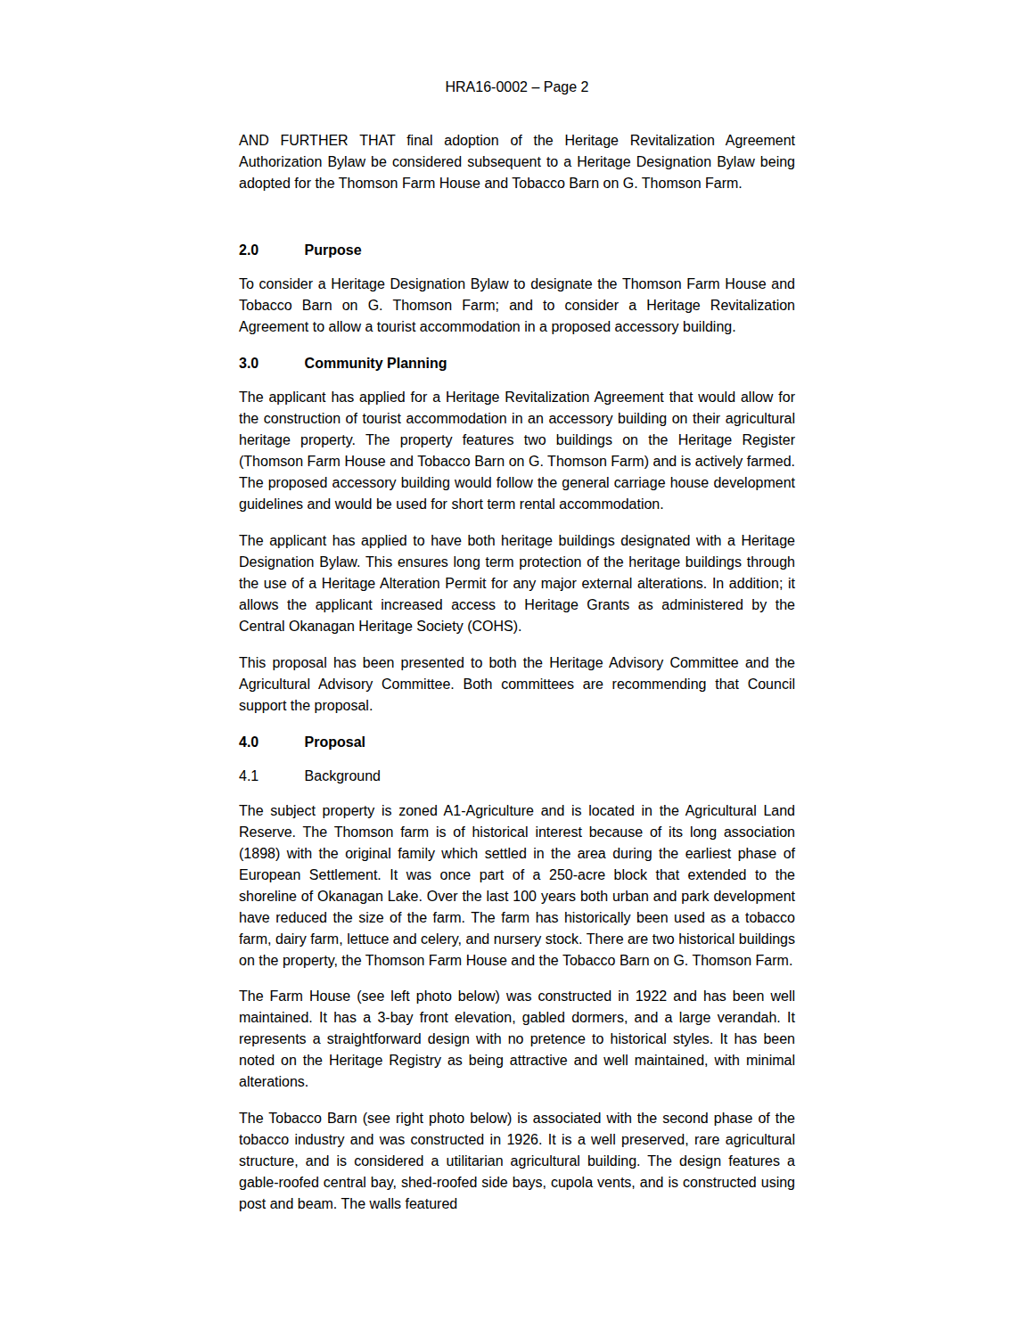HRA16-0002 – Page 2
AND FURTHER THAT final adoption of the Heritage Revitalization Agreement Authorization Bylaw be considered subsequent to a Heritage Designation Bylaw being adopted for the Thomson Farm House and Tobacco Barn on G. Thomson Farm.
2.0 Purpose
To consider a Heritage Designation Bylaw to designate the Thomson Farm House and Tobacco Barn on G. Thomson Farm; and to consider a Heritage Revitalization Agreement to allow a tourist accommodation in a proposed accessory building.
3.0 Community Planning
The applicant has applied for a Heritage Revitalization Agreement that would allow for the construction of tourist accommodation in an accessory building on their agricultural heritage property. The property features two buildings on the Heritage Register (Thomson Farm House and Tobacco Barn on G. Thomson Farm) and is actively farmed. The proposed accessory building would follow the general carriage house development guidelines and would be used for short term rental accommodation.
The applicant has applied to have both heritage buildings designated with a Heritage Designation Bylaw. This ensures long term protection of the heritage buildings through the use of a Heritage Alteration Permit for any major external alterations. In addition; it allows the applicant increased access to Heritage Grants as administered by the Central Okanagan Heritage Society (COHS).
This proposal has been presented to both the Heritage Advisory Committee and the Agricultural Advisory Committee. Both committees are recommending that Council support the proposal.
4.0 Proposal
4.1 Background
The subject property is zoned A1-Agriculture and is located in the Agricultural Land Reserve. The Thomson farm is of historical interest because of its long association (1898) with the original family which settled in the area during the earliest phase of European Settlement. It was once part of a 250-acre block that extended to the shoreline of Okanagan Lake. Over the last 100 years both urban and park development have reduced the size of the farm. The farm has historically been used as a tobacco farm, dairy farm, lettuce and celery, and nursery stock. There are two historical buildings on the property, the Thomson Farm House and the Tobacco Barn on G. Thomson Farm.
The Farm House (see left photo below) was constructed in 1922 and has been well maintained. It has a 3-bay front elevation, gabled dormers, and a large verandah. It represents a straightforward design with no pretence to historical styles. It has been noted on the Heritage Registry as being attractive and well maintained, with minimal alterations.
The Tobacco Barn (see right photo below) is associated with the second phase of the tobacco industry and was constructed in 1926. It is a well preserved, rare agricultural structure, and is considered a utilitarian agricultural building. The design features a gable-roofed central bay, shed-roofed side bays, cupola vents, and is constructed using post and beam. The walls featured